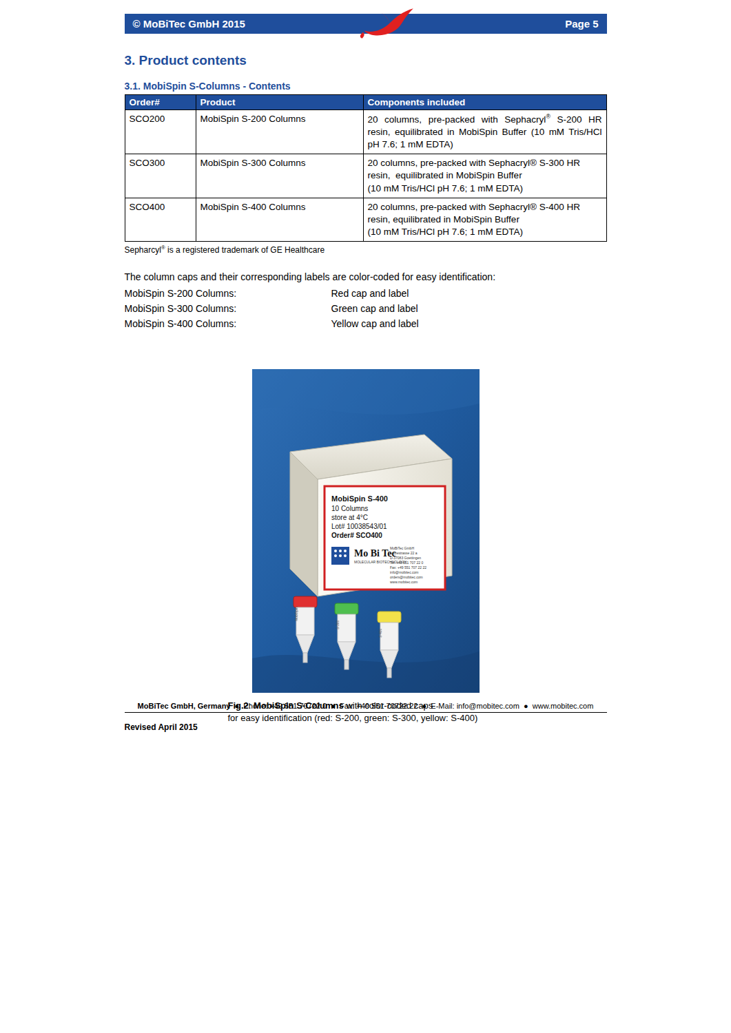© MoBiTec GmbH 2015 Page 5
3. Product contents
3.1. MobiSpin S-Columns - Contents
| Order# | Product | Components included |
| --- | --- | --- |
| SCO200 | MobiSpin S-200 Columns | 20 columns, pre-packed with Sephacryl ® S-200 HR resin, equilibrated in MobiSpin Buffer (10 mM Tris/HCl pH 7.6; 1 mM EDTA) |
| SCO300 | MobiSpin S-300 Columns | 20 columns, pre-packed with Sephacryl® S-300 HR resin, equilibrated in MobiSpin Buffer (10 mM Tris/HCl pH 7.6; 1 mM EDTA) |
| SCO400 | MobiSpin S-400 Columns | 20 columns, pre-packed with Sephacryl® S-400 HR resin, equilibrated in MobiSpin Buffer (10 mM Tris/HCl pH 7.6; 1 mM EDTA) |
Sepharcyl® is a registered trademark of GE Healthcare
The column caps and their corresponding labels are color-coded for easy identification:
| MobiSpin S-200 Columns: | Red cap and label |
| MobiSpin S-300 Columns: | Green cap and label |
| MobiSpin S-400 Columns: | Yellow cap and label |
MobiSpin S-400 10 Columns store at 4°C Lot# 10038543/01 Order# SCO400 Mo Bi Tec MOLECULAR BIOTECHNOLOGY MoBiTec GmbH Lotzestrasse 22 a D-37083 Goettingen Tel: +49 551 707 22 0 Fax: +49 551 707 22 22 info@mobitec.com orders@mobitec.com www.mobitec.com MobiSpin S-300 S-400
Fig.2: MobiSpin S-Columns with color-coded caps
for easy identification (red: S-200, green: S-300, yellow: S-400)
MoBiTec GmbH, Germany ● Phone: +49 551 70722 0 ● Fax: +49 551 70722 22 ● E-Mail: info@mobitec.com ● www.mobitec.com
Revised April 2015